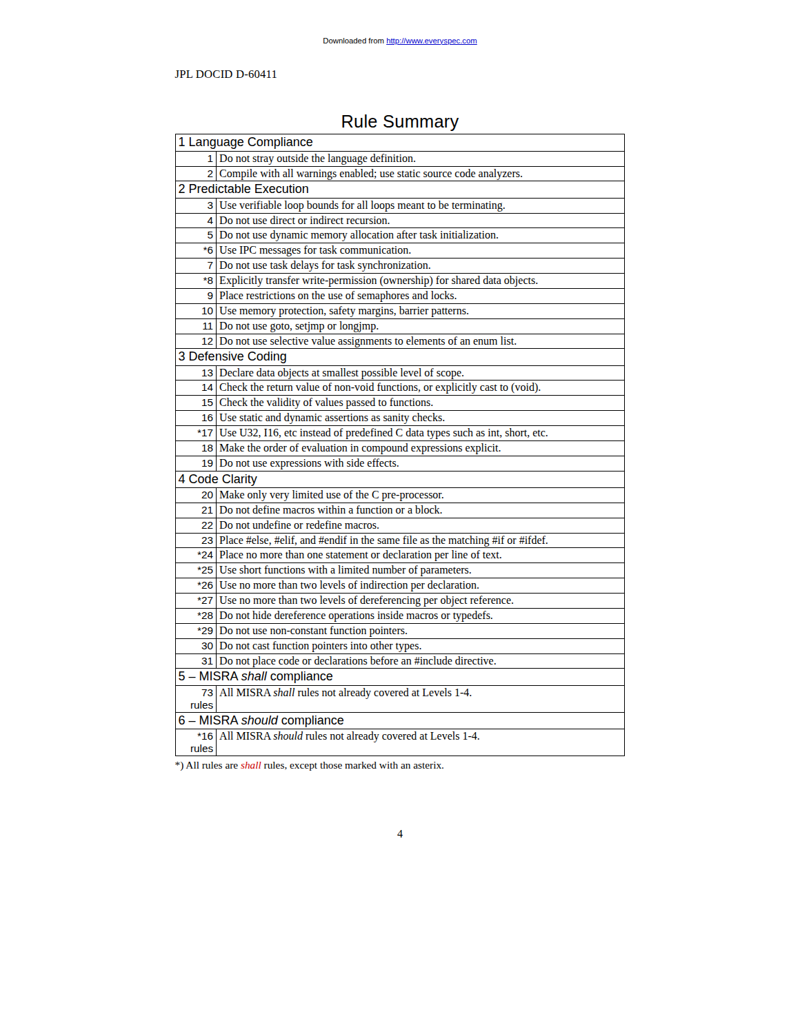Downloaded from http://www.everyspec.com
JPL DOCID D-60411
Rule Summary
| 1 Language Compliance |
| 1 | Do not stray outside the language definition. |
| 2 | Compile with all warnings enabled; use static source code analyzers. |
| 2 Predictable Execution |
| 3 | Use verifiable loop bounds for all loops meant to be terminating. |
| 4 | Do not use direct or indirect recursion. |
| 5 | Do not use dynamic memory allocation after task initialization. |
| *6 | Use IPC messages for task communication. |
| 7 | Do not use task delays for task synchronization. |
| *8 | Explicitly transfer write-permission (ownership) for shared data objects. |
| 9 | Place restrictions on the use of semaphores and locks. |
| 10 | Use memory protection, safety margins, barrier patterns. |
| 11 | Do not use goto, setjmp or longjmp. |
| 12 | Do not use selective value assignments to elements of an enum list. |
| 3 Defensive Coding |
| 13 | Declare data objects at smallest possible level of scope. |
| 14 | Check the return value of non-void functions, or explicitly cast to (void). |
| 15 | Check the validity of values passed to functions. |
| 16 | Use static and dynamic assertions as sanity checks. |
| *17 | Use U32, I16, etc instead of predefined C data types such as int, short, etc. |
| 18 | Make the order of evaluation in compound expressions explicit. |
| 19 | Do not use expressions with side effects. |
| 4 Code Clarity |
| 20 | Make only very limited use of the C pre-processor. |
| 21 | Do not define macros within a function or a block. |
| 22 | Do not undefine or redefine macros. |
| 23 | Place #else, #elif, and #endif in the same file as the matching #if or #ifdef. |
| *24 | Place no more than one statement or declaration per line of text. |
| *25 | Use short functions with a limited number of parameters. |
| *26 | Use no more than two levels of indirection per declaration. |
| *27 | Use no more than two levels of dereferencing per object reference. |
| *28 | Do not hide dereference operations inside macros or typedefs. |
| *29 | Do not use non-constant function pointers. |
| 30 | Do not cast function pointers into other types. |
| 31 | Do not place code or declarations before an #include directive. |
| 5 – MISRA shall compliance |
| 73 rules | All MISRA shall rules not already covered at Levels 1-4. |
| 6 – MISRA should compliance |
| *16 rules | All MISRA should rules not already covered at Levels 1-4. |
*) All rules are shall rules, except those marked with an asterix.
4